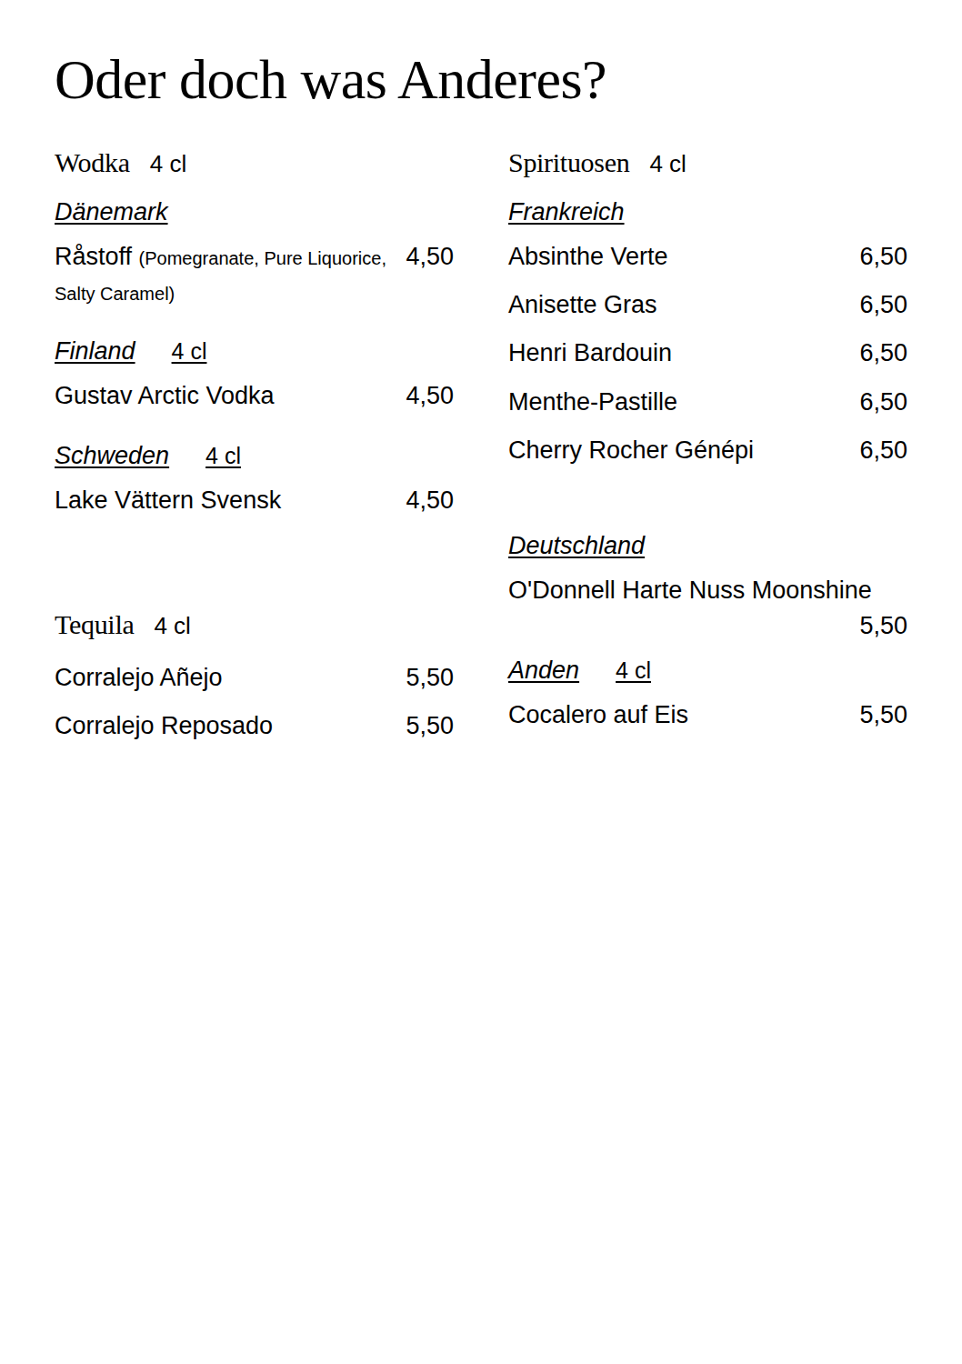Oder doch was Anderes?
Wodka
4 cl
Dänemark
Råstoff (Pomegranate, Pure Liquorice, Salty Caramel) 4,50
Finland 4 cl
Gustav Arctic Vodka 4,50
Schweden 4 cl
Lake Vättern Svensk 4,50
Tequila
4 cl
Corralejo Añejo 5,50
Corralejo Reposado 5,50
Spirituosen
4 cl
Frankreich
Absinthe Verte 6,50
Anisette Gras 6,50
Henri Bardouin 6,50
Menthe-Pastille 6,50
Cherry Rocher Génépi 6,50
Deutschland
O'Donnell Harte Nuss Moonshine 5,50
Anden 4 cl
Cocalero auf Eis 5,50